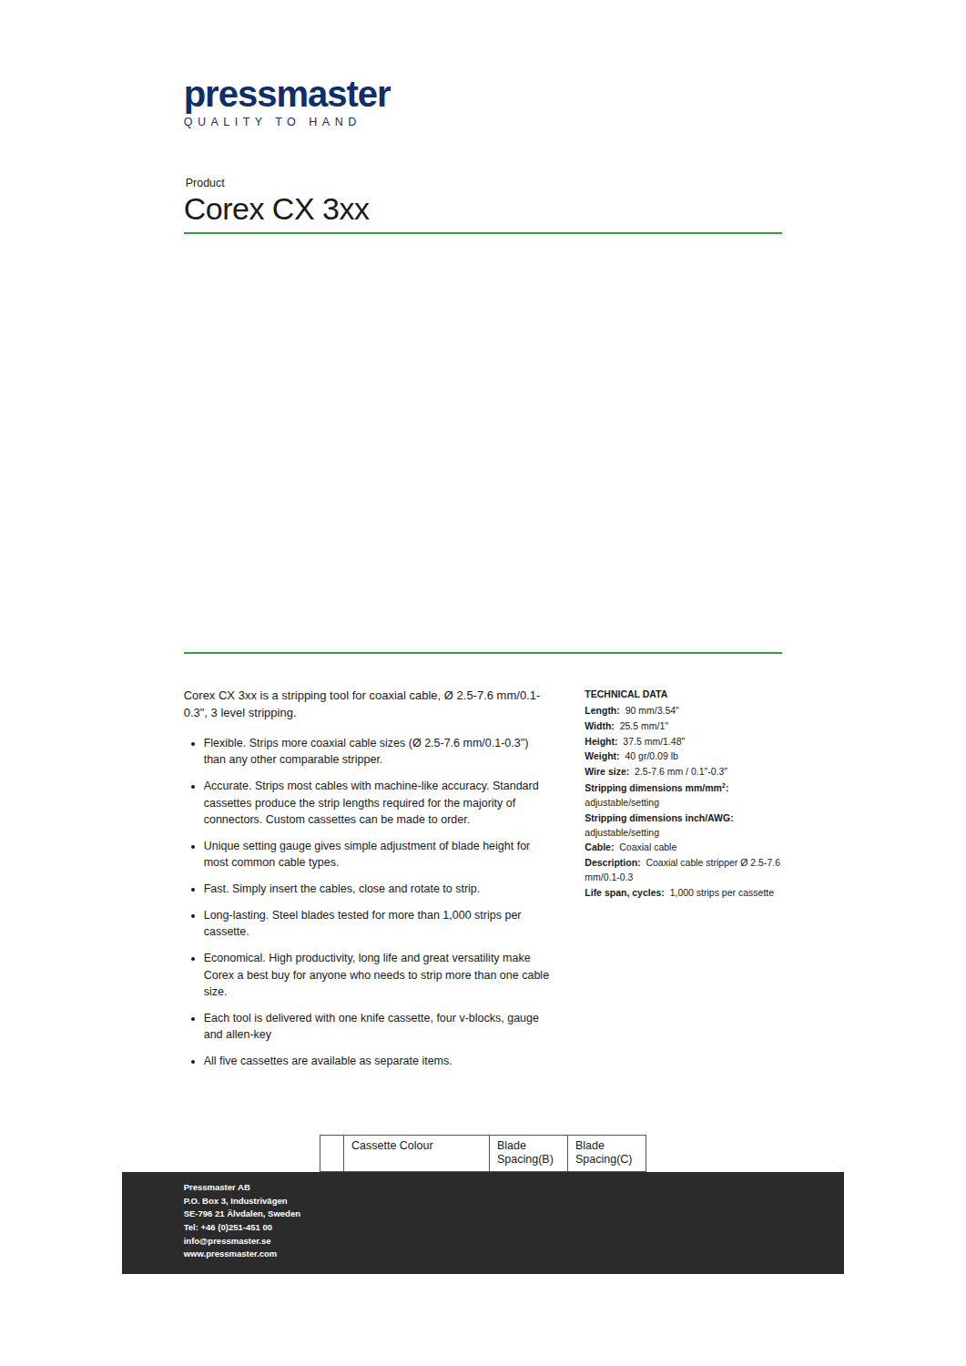pressmaster
QUALITY TO HAND
Product
Corex CX 3xx
Corex CX 3xx is a stripping tool for coaxial cable, Ø 2.5-7.6 mm/0.1-0.3", 3 level stripping.
Flexible. Strips more coaxial cable sizes (Ø 2.5-7.6 mm/0.1-0.3") than any other comparable stripper.
Accurate. Strips most cables with machine-like accuracy. Standard cassettes produce the strip lengths required for the majority of connectors. Custom cassettes can be made to order.
Unique setting gauge gives simple adjustment of blade height for most common cable types.
Fast. Simply insert the cables, close and rotate to strip.
Long-lasting. Steel blades tested for more than 1,000 strips per cassette.
Economical. High productivity, long life and great versatility make Corex a best buy for anyone who needs to strip more than one cable size.
Each tool is delivered with one knife cassette, four v-blocks, gauge and allen-key
All five cassettes are available as separate items.
TECHNICAL DATA
Length: 90 mm/3.54"
Width: 25.5 mm/1"
Height: 37.5 mm/1.48"
Weight: 40 gr/0.09 lb
Wire size: 2.5-7.6 mm / 0.1"-0.3"
Stripping dimensions mm/mm2: adjustable/setting
Stripping dimensions inch/AWG: adjustable/setting
Cable: Coaxial cable
Description: Coaxial cable stripper Ø 2.5-7.6 mm/0.1-0.3
Life span, cycles: 1,000 strips per cassette
| | Cassette Colour | Blade Spacing(B) | Blade Spacing(C) |
Pressmaster AB
P.O. Box 3, Industrivägen
SE-796 21 Älvdalen, Sweden
Tel: +46 (0)251-451 00
info@pressmaster.se
www.pressmaster.com